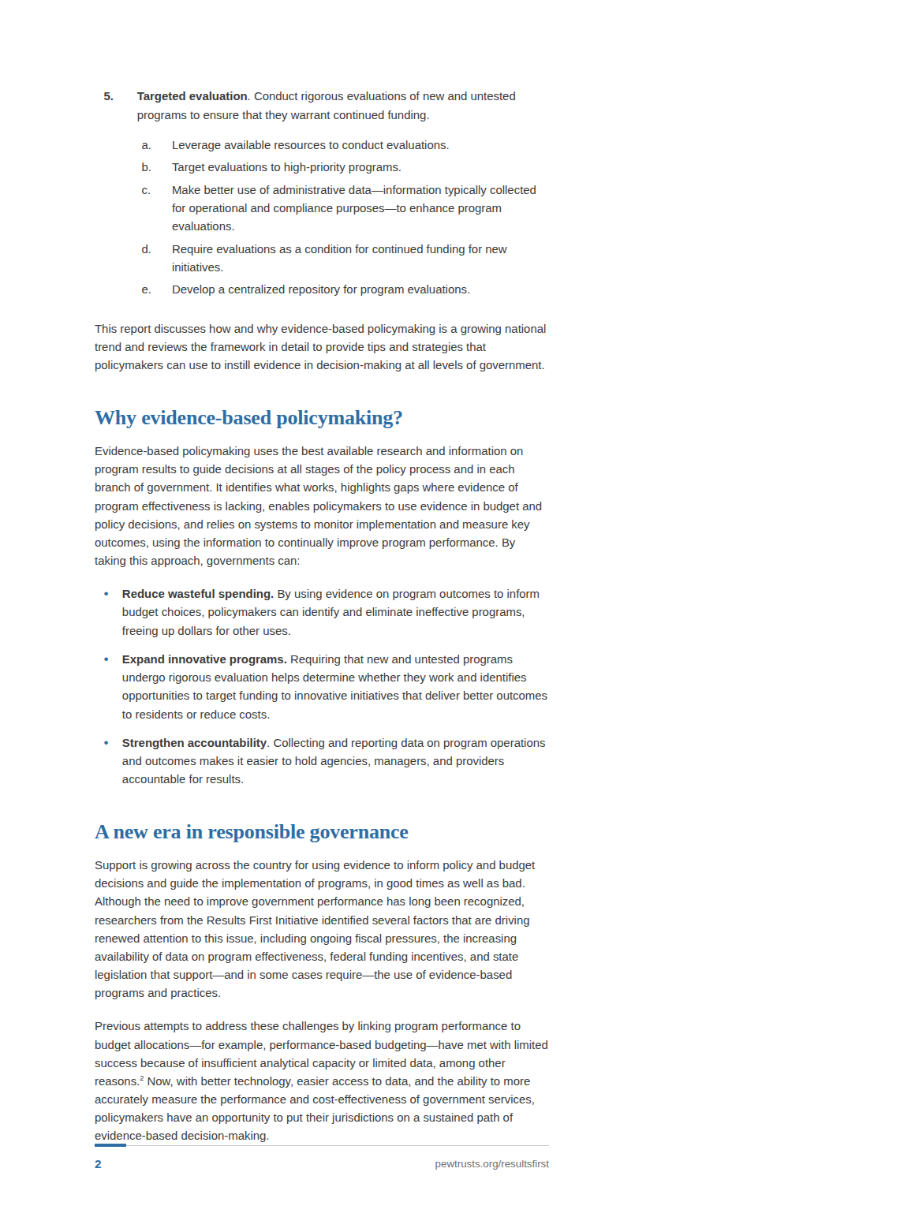5.
Targeted evaluation. Conduct rigorous evaluations of new and untested programs to ensure that they warrant continued funding.
a. Leverage available resources to conduct evaluations.
b. Target evaluations to high-priority programs.
c. Make better use of administrative data—information typically collected for operational and compliance purposes—to enhance program evaluations.
d. Require evaluations as a condition for continued funding for new initiatives.
e. Develop a centralized repository for program evaluations.
This report discusses how and why evidence-based policymaking is a growing national trend and reviews the framework in detail to provide tips and strategies that policymakers can use to instill evidence in decision-making at all levels of government.
Why evidence-based policymaking?
Evidence-based policymaking uses the best available research and information on program results to guide decisions at all stages of the policy process and in each branch of government. It identifies what works, highlights gaps where evidence of program effectiveness is lacking, enables policymakers to use evidence in budget and policy decisions, and relies on systems to monitor implementation and measure key outcomes, using the information to continually improve program performance. By taking this approach, governments can:
Reduce wasteful spending. By using evidence on program outcomes to inform budget choices, policymakers can identify and eliminate ineffective programs, freeing up dollars for other uses.
Expand innovative programs. Requiring that new and untested programs undergo rigorous evaluation helps determine whether they work and identifies opportunities to target funding to innovative initiatives that deliver better outcomes to residents or reduce costs.
Strengthen accountability. Collecting and reporting data on program operations and outcomes makes it easier to hold agencies, managers, and providers accountable for results.
A new era in responsible governance
Support is growing across the country for using evidence to inform policy and budget decisions and guide the implementation of programs, in good times as well as bad. Although the need to improve government performance has long been recognized, researchers from the Results First Initiative identified several factors that are driving renewed attention to this issue, including ongoing fiscal pressures, the increasing availability of data on program effectiveness, federal funding incentives, and state legislation that support—and in some cases require—the use of evidence-based programs and practices.
Previous attempts to address these challenges by linking program performance to budget allocations—for example, performance-based budgeting—have met with limited success because of insufficient analytical capacity or limited data, among other reasons.2 Now, with better technology, easier access to data, and the ability to more accurately measure the performance and cost-effectiveness of government services, policymakers have an opportunity to put their jurisdictions on a sustained path of evidence-based decision-making.
2
pewtrusts.org/resultsfirst